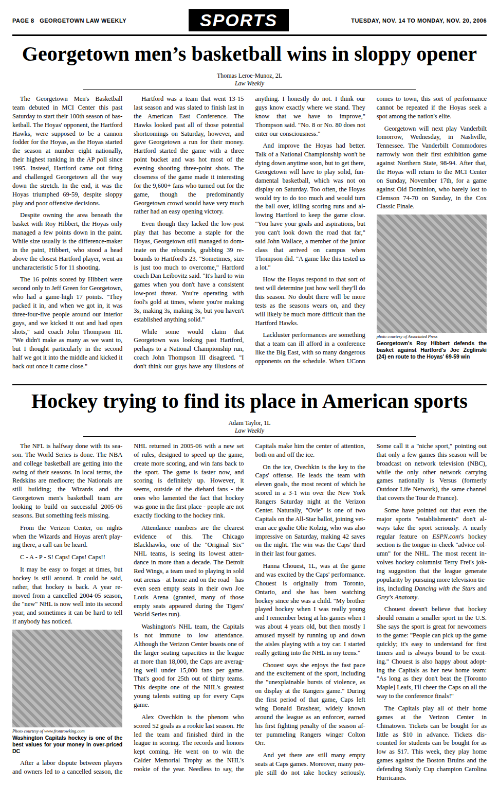PAGE 8 GEORGETOWN LAW WEEKLY
SPORTS
TUESDAY, NOV. 14 TO MONDAY, NOV. 20, 2006
Georgetown men’s basketball wins in sloppy opener
Thomas Leroe-Munoz, 2L Law Weekly
The Georgetown Men's Basketball team debuted in MCI Center this past Saturday to start their 100th season of basketball. The Hoyas' opponent, the Hartford Hawks, were supposed to be a cannon fodder for the Hoyas, as the Hoyas started the season at number eight nationally, their highest ranking in the AP poll since 1995. Instead, Hartford came out firing and challenged Georgetown all the way down the stretch. In the end, it was the Hoyas triumphed 69-59, despite sloppy play and poor offensive decisions.
Despite owning the area beneath the basket with Roy Hibbert, the Hoyas only managed a few points down in the paint. While size usually is the difference-maker in the paint, Hibbert, who stood a head above the closest Hartford player, went an uncharacteristic 5 for 11 shooting.
The 16 points scored by Hibbert were second only to Jeff Green for Georgetown, who had a game-high 17 points. "They packed it in, and when we got in, it was three-four-five people around our interior guys, and we kicked it out and had open shots," said coach John Thompson III. "We didn't make as many as we want to, but I thought particularly in the second half we got it into the middle and kicked it back out once it came close."
Hartford was a team that went 13-15 last season and was slated to finish last in the American East Conference. The Hawks looked past all of those potential shortcomings on Saturday, however, and gave Georgetown a run for their money. Hartford started the game with a three point bucket and was hot most of the evening shooting three-point shots. The closeness of the game made it interesting for the 9,600+ fans who turned out for the game, though the predominantly Georgetown crowd would have very much rather had an easy opening victory.
Even though they lacked the low-post play that has become a staple for the Hoyas, Georgetown still managed to dominate on the rebounds, grabbing 39 rebounds to Hartford's 23. "Sometimes, size is just too much to overcome," Hartford coach Dan Leibovitz said. "It's hard to win games when you don't have a consistent low-post threat. You're operating with fool's gold at times, where you're making 3s, making 3s, making 3s, but you haven't established anything solid."
While some would claim that Georgetown was looking past Hartford, perhaps to a National Championship run, coach John Thompson III disagreed. "I don't think our guys have any illusions of anything. I honestly do not. I think our guys know exactly where we stand. They know that we have to improve," Thompson said. "No. 8 or No. 80 does not enter our consciousness."
And improve the Hoyas had better. Talk of a National Championship won't be dying down anytime soon, but to get there, Georgetown will have to play solid, fundamental basketball, which was not on display on Saturday. Too often, the Hoyas would try to do too much and would turn the ball over, killing scoring runs and allowing Hartford to keep the game close. "You have your goals and aspirations, but you can't look down the road that far," said John Wallace, a member of the junior class that arrived on campus when Thompson did. "A game like this tested us a lot."
How the Hoyas respond to that sort of test will determine just how well they'll do this season. No doubt there will be more tests as the seasons wears on, and they will likely be much more difficult than the Hartford Hawks.
Lackluster performances are something that a team can ill afford in a conference like the Big East, with so many dangerous opponents on the schedule. When UConn comes to town, this sort of performance cannot be repeated if the Hoyas seek a spot among the nation's elite.
Georgetown will next play Vanderbilt tomorrow, Wednesday, in Nashville, Tennessee. The Vanderbilt Commodores narrowly won their first exhibition game against Northern State, 98-94. After that, the Hoyas will return to the MCI Center on Sunday, November 17th, for a game against Old Dominion, who barely lost to Clemson 74-70 on Sunday, in the Cox Classic Finale.
photo courtesy of Associated Press Georgetown's Roy Hibbert defends the basket against Hartford's Joe Zeglinski (24) en route to the Hoyas' 69-59 win
Hockey trying to find its place in American sports
Adam Taylor, 1L Law Weekly
The NFL is halfway done with its season. The World Series is done. The NBA and college basketball are getting into the swing of their seasons. In local terms, the Redskins are mediocre; the Nationals are still building; the Wizards and the Georgetown men's basketball team are looking to build on successful 2005-06 seasons. But something feels missing.
From the Verizon Center, on nights when the Wizards and Hoyas aren't playing there, a call can be heard.
C - A - P - S! Caps! Caps! Caps!!
It may be easy to forget at times, but hockey is still around. It could be said, rather, that hockey is back. A year removed from a cancelled 2004-05 season, the "new" NHL is now well into its second year, and sometimes it can be hard to tell if anybody has noticed.
Photo courtesy of www.frontrowking.com Washington Capitals hockey is one of the best values for your money in over-priced DC
After a labor dispute between players and owners led to a cancelled season, the NHL returned in 2005-06 with a new set of rules, designed to speed up the game, create more scoring, and win fans back to the sport. The game is faster now, and scoring is definitely up. However, it seems, outside of the diehard fans - the ones who lamented the fact that hockey was gone in the first place - people are not exactly flocking to the hockey rink.
Attendance numbers are the clearest evidence of this. The Chicago Blackhawks, one of the "Original Six" NHL teams, is seeing its lowest attendance in more than a decade. The Detroit Red Wings, a team used to playing in sold out arenas - at home and on the road - has even seen empty seats in their own Joe Louis Arena (granted, many of those empty seats appeared during the Tigers' World Series run).
Washington's NHL team, the Capitals is not immune to low attendance. Although the Verizon Center boasts one of the larger seating capacities in the league at more than 18,000, the Caps are averaging well under 15,000 fans per game. That's good for 25th out of thirty teams. This despite one of the NHL's greatest young talents suiting up for every Caps game.
Alex Ovechkin is the phenom who scored 52 goals as a rookie last season. He led the team and finished third in the league in scoring. The records and honors kept coming. He went on to win the Calder Memorial Trophy as the NHL's rookie of the year. Needless to say, the Capitals make him the center of attention, both on and off the ice.
On the ice, Ovechkin is the key to the Caps' offense. He leads the team with eleven goals, the most recent of which he scored in a 3-1 win over the New York Rangers Saturday night at the Verizon Center. Naturally, "Ovie" is one of two Capitals on the All-Star ballot, joining veteran ace goalie Olie Kolzig, who was also impressive on Saturday, making 42 saves on the night. The win was the Caps' third in their last four games.
Hanna Chouest, 1L, was at the game and was excited by the Caps' performance. Chouest is originally from Toronto, Ontario, and she has been watching hockey since she was a child. "My brother played hockey when I was really young and I remember being at his games when I was about 4 years old, but then mostly I amused myself by running up and down the aisles playing with a toy car. I started really getting into the NHL in my teens."
Chouest says she enjoys the fast pace and the excitement of the sport, including the "unexplainable bursts of violence, as on display at the Rangers game." During the first period of that game, Caps left wing Donald Brashear, widely known around the league as an enforcer, earned his first fighting penalty of the season after pummeling Rangers winger Colton Orr.
And yet there are still many empty seats at Caps games. Moreover, many people still do not take hockey seriously. Some call it a "niche sport," pointing out that only a few games this season will be broadcast on network television (NBC), while the only other network carrying games nationally is Versus (formerly Outdoor Life Network), the same channel that covers the Tour de France).
Some have pointed out that even the major sports "establishments" don't always take the sport seriously. A nearly regular feature on ESPN.com's hockey section is the tongue-in-cheek "advice column" for the NHL. The most recent involves hockey columnist Terry Frei's joking suggestion that the league generate popularity by pursuing more television tie-ins, including Dancing with the Stars and Grey's Anatomy.
Chouest doesn't believe that hockey should remain a smaller sport in the U.S. She says the sport is great for newcomers to the game: "People can pick up the game quickly; it's easy to understand for first timers and is always bound to be exciting." Chouest is also happy about adopting the Capitals as her new home team: "As long as they don't beat the [Toronto Maple] Leafs, I'll cheer the Caps on all the way to the conference finals!"
The Capitals play all of their home games at the Verizon Center in Chinatown. Tickets can be bought for as little as $10 in advance. Tickets discounted for students can be bought for as low as $17. This week, they play home games against the Boston Bruins and the defending Stanly Cup champion Carolina Hurricanes.